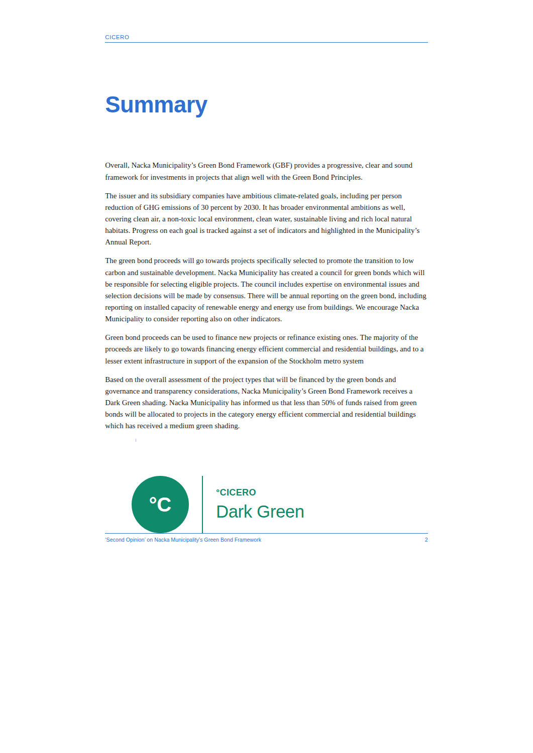CICERO
Summary
Overall, Nacka Municipality’s Green Bond Framework (GBF) provides a progressive, clear and sound framework for investments in projects that align well with the Green Bond Principles.
The issuer and its subsidiary companies have ambitious climate-related goals, including per person reduction of GHG emissions of 30 percent by 2030. It has broader environmental ambitions as well, covering clean air, a non-toxic local environment, clean water, sustainable living and rich local natural habitats. Progress on each goal is tracked against a set of indicators and highlighted in the Municipality’s Annual Report.
The green bond proceeds will go towards projects specifically selected to promote the transition to low carbon and sustainable development. Nacka Municipality has created a council for green bonds which will be responsible for selecting eligible projects. The council includes expertise on environmental issues and selection decisions will be made by consensus. There will be annual reporting on the green bond, including reporting on installed capacity of renewable energy and energy use from buildings. We encourage Nacka Municipality to consider reporting also on other indicators.
Green bond proceeds can be used to finance new projects or refinance existing ones. The majority of the proceeds are likely to go towards financing energy efficient commercial and residential buildings, and to a lesser extent infrastructure in support of the expansion of the Stockholm metro system
Based on the overall assessment of the project types that will be financed by the green bonds and governance and transparency considerations, Nacka Municipality’s Green Bond Framework receives a Dark Green shading. Nacka Municipality has informed us that less than 50% of funds raised from green bonds will be allocated to projects in the category energy efficient commercial and residential buildings which has received a medium green shading.
°C
°CICERO
Dark Green
‘Second Opinion’ on Nacka Municipality's Green Bond Framework
2